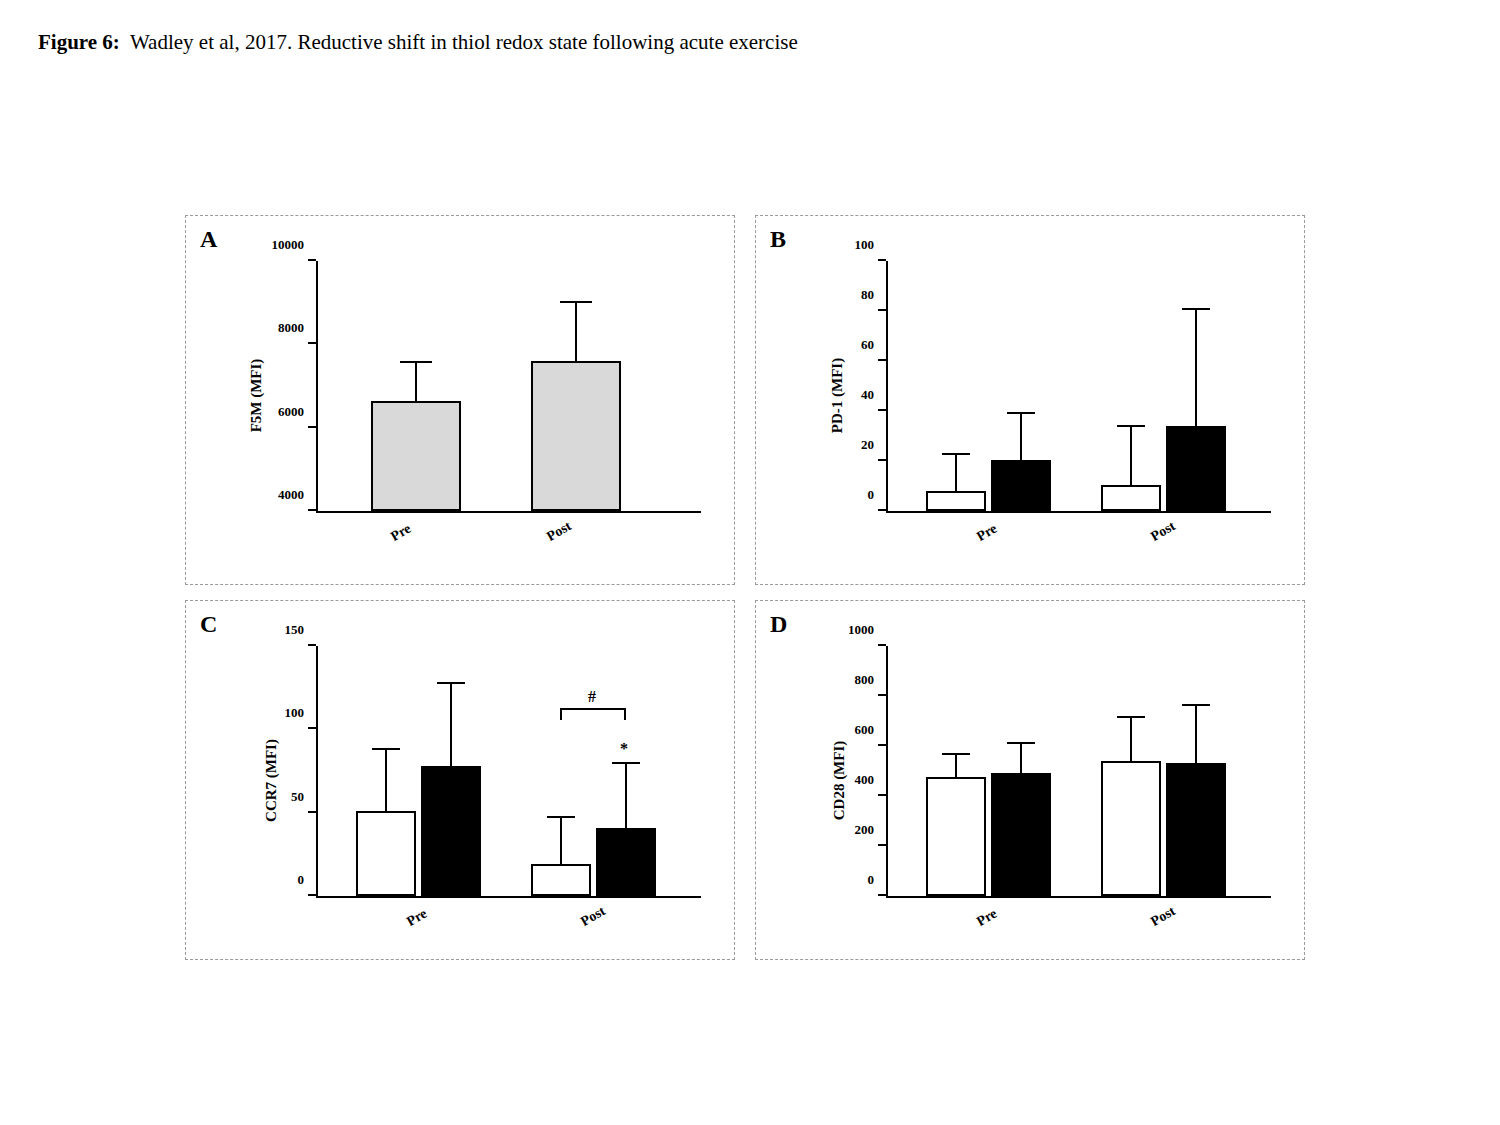Figure 6: Wadley et al, 2017. Reductive shift in thiol redox state following acute exercise
A
4000
6000
8000
10000
F5M (MFI)
Pre
Post
B
0
20
40
60
80
100
PD-1 (MFI)
Pre
Post
C
0
50
100
150
CCR7 (MFI)
#
*
Pre
Post
D
0
200
400
600
800
1000
CD28 (MFI)
Pre
Post